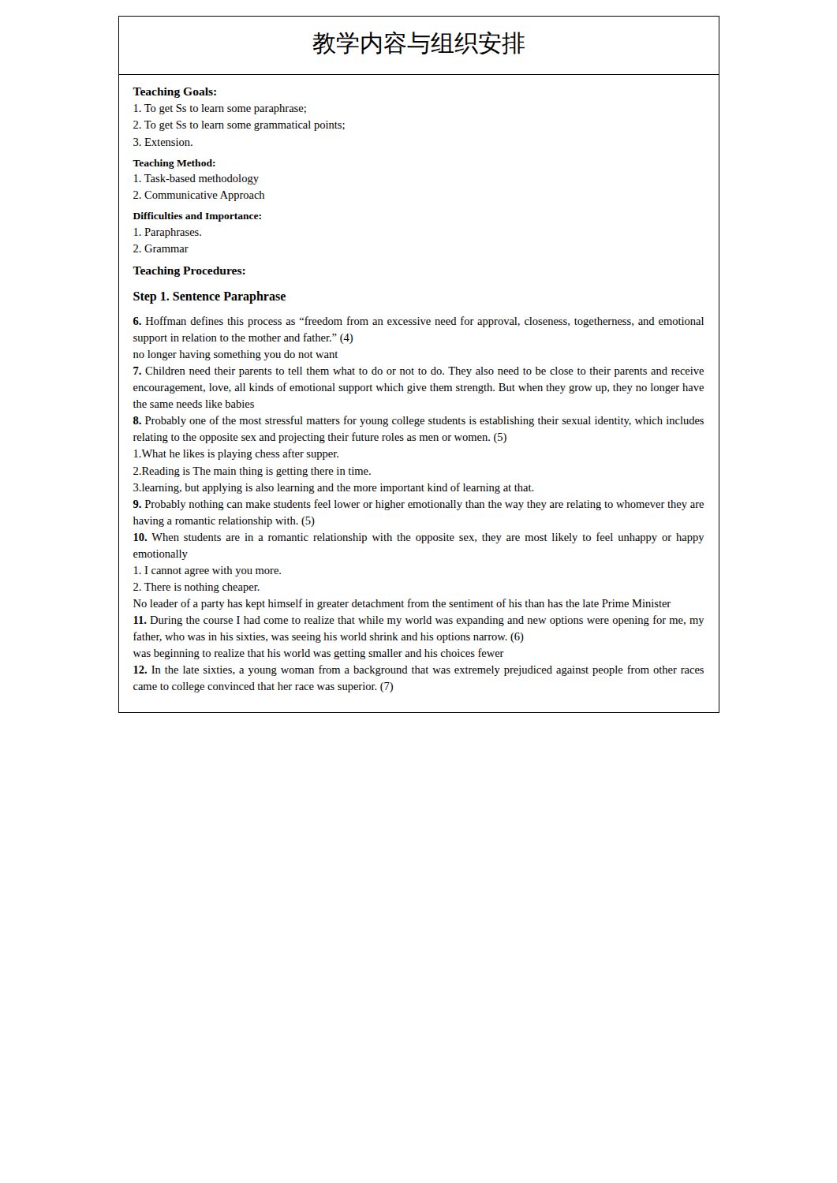教学内容与组织安排
Teaching Goals:
1. To get Ss to learn some paraphrase;
2. To get Ss to learn some grammatical points;
3. Extension.
Teaching Method:
1. Task-based methodology
2. Communicative Approach
Difficulties and Importance:
1. Paraphrases.
2. Grammar
Teaching Procedures:
Step 1. Sentence Paraphrase
6. Hoffman defines this process as “freedom from an excessive need for approval, closeness, togetherness, and emotional support in relation to the mother and father.” (4)
no longer having something you do not want
7. Children need their parents to tell them what to do or not to do. They also need to be close to their parents and receive encouragement, love, all kinds of emotional support which give them strength. But when they grow up, they no longer have the same needs like babies
8. Probably one of the most stressful matters for young college students is establishing their sexual identity, which includes relating to the opposite sex and projecting their future roles as men or women. (5)
1.What he likes is playing chess after supper.
2.Reading is The main thing is getting there in time.
3.learning, but applying is also learning and the more important kind of learning at that.
9. Probably nothing can make students feel lower or higher emotionally than the way they are relating to whomever they are having a romantic relationship with. (5)
10. When students are in a romantic relationship with the opposite sex, they are most likely to feel unhappy or happy emotionally
1. I cannot agree with you more.
2. There is nothing cheaper.
No leader of a party has kept himself in greater detachment from the sentiment of his than has the late Prime Minister
11. During the course I had come to realize that while my world was expanding and new options were opening for me, my father, who was in his sixties, was seeing his world shrink and his options narrow. (6)
was beginning to realize that his world was getting smaller and his choices fewer
12. In the late sixties, a young woman from a background that was extremely prejudiced against people from other races came to college convinced that her race was superior. (7)